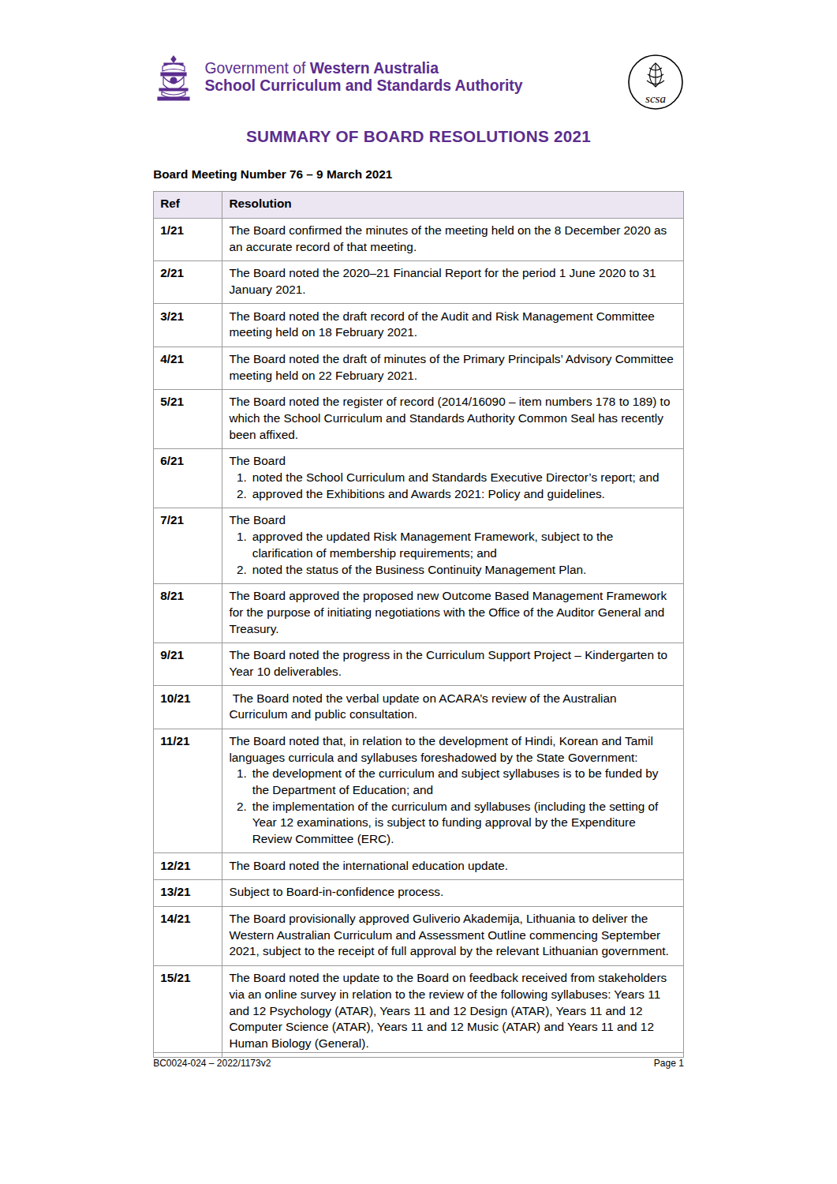Government of Western Australia
School Curriculum and Standards Authority
scsa
SUMMARY OF BOARD RESOLUTIONS 2021
Board Meeting Number 76 – 9 March 2021
| Ref | Resolution |
| --- | --- |
| 1/21 | The Board confirmed the minutes of the meeting held on the 8 December 2020 as an accurate record of that meeting. |
| 2/21 | The Board noted the 2020–21 Financial Report for the period 1 June 2020 to 31 January 2021. |
| 3/21 | The Board noted the draft record of the Audit and Risk Management Committee meeting held on 18 February 2021. |
| 4/21 | The Board noted the draft of minutes of the Primary Principals’ Advisory Committee meeting held on 22 February 2021. |
| 5/21 | The Board noted the register of record (2014/16090 – item numbers 178 to 189) to which the School Curriculum and Standards Authority Common Seal has recently been affixed. |
| 6/21 | The Board noted the School Curriculum and Standards Executive Director’s report; and approved the Exhibitions and Awards 2021: Policy and guidelines. |
| 7/21 | The Board approved the updated Risk Management Framework, subject to the clarification of membership requirements; and noted the status of the Business Continuity Management Plan. |
| 8/21 | The Board approved the proposed new Outcome Based Management Framework for the purpose of initiating negotiations with the Office of the Auditor General and Treasury. |
| 9/21 | The Board noted the progress in the Curriculum Support Project – Kindergarten to Year 10 deliverables. |
| 10/21 | The Board noted the verbal update on ACARA’s review of the Australian Curriculum and public consultation. |
| 11/21 | The Board noted that, in relation to the development of Hindi, Korean and Tamil languages curricula and syllabuses foreshadowed by the State Government: the development of the curriculum and subject syllabuses is to be funded by the Department of Education; and the implementation of the curriculum and syllabuses (including the setting of Year 12 examinations, is subject to funding approval by the Expenditure Review Committee (ERC). |
| 12/21 | The Board noted the international education update. |
| 13/21 | Subject to Board-in-confidence process. |
| 14/21 | The Board provisionally approved Guliverio Akademija, Lithuania to deliver the Western Australian Curriculum and Assessment Outline commencing September 2021, subject to the receipt of full approval by the relevant Lithuanian government. |
| 15/21 | The Board noted the update to the Board on feedback received from stakeholders via an online survey in relation to the review of the following syllabuses: Years 11 and 12 Psychology (ATAR), Years 11 and 12 Design (ATAR), Years 11 and 12 Computer Science (ATAR), Years 11 and 12 Music (ATAR) and Years 11 and 12 Human Biology (General). |
BC0024-024 – 2022/1173v2 Page 1